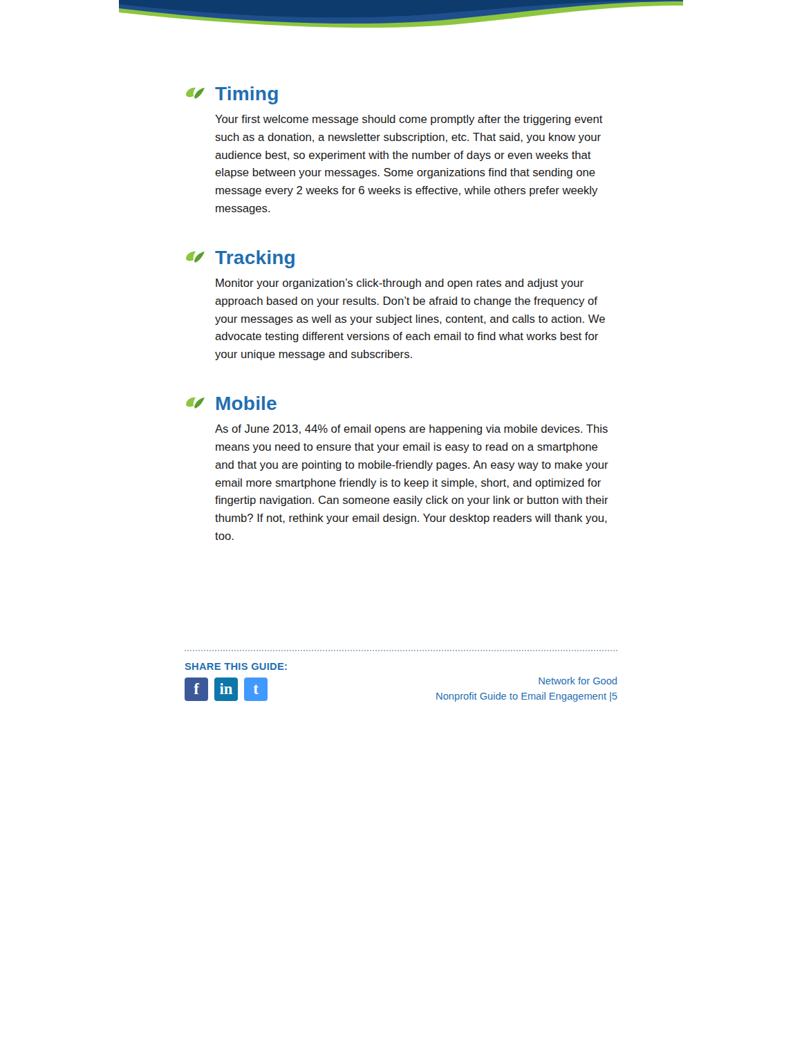Timing
Your first welcome message should come promptly after the triggering event such as a donation, a newsletter subscription, etc. That said, you know your audience best, so experiment with the number of days or even weeks that elapse between your messages. Some organizations find that sending one message every 2 weeks for 6 weeks is effective, while others prefer weekly messages.
Tracking
Monitor your organization’s click-through and open rates and adjust your approach based on your results. Don’t be afraid to change the frequency of your messages as well as your subject lines, content, and calls to action. We advocate testing different versions of each email to find what works best for your unique message and subscribers.
Mobile
As of June 2013, 44% of email opens are happening via mobile devices. This means you need to ensure that your email is easy to read on a smartphone and that you are pointing to mobile-friendly pages. An easy way to make your email more smartphone friendly is to keep it simple, short, and optimized for fingertip navigation. Can someone easily click on your link or button with their thumb? If not, rethink your email design. Your desktop readers will thank you, too.
SHARE THIS GUIDE:
f
in
t
Network for Good
Nonprofit Guide to Email Engagement |5